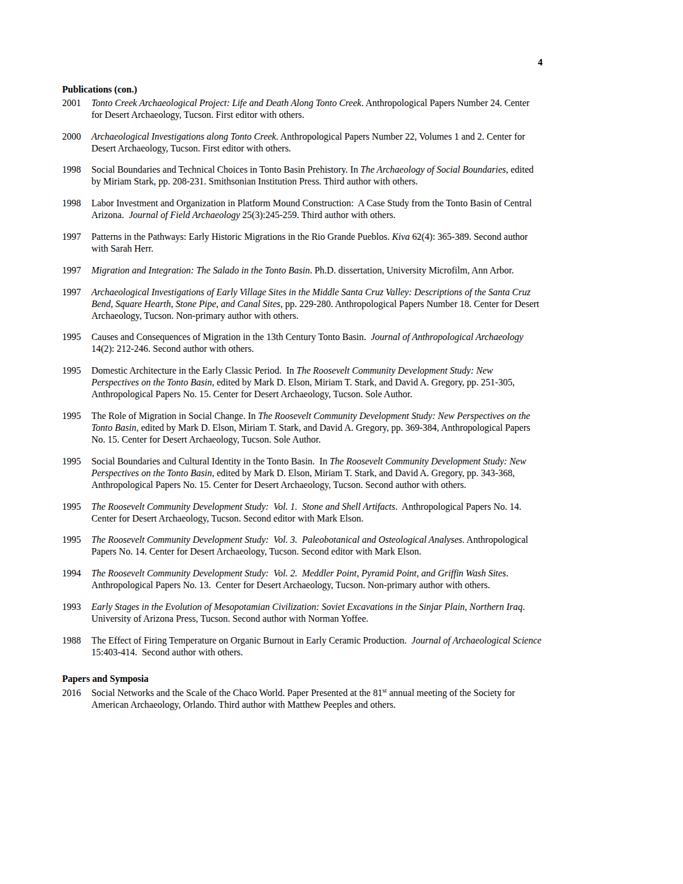4
Publications (con.)
2001
Tonto Creek Archaeological Project: Life and Death Along Tonto Creek. Anthropological Papers Number 24. Center for Desert Archaeology, Tucson. First editor with others.
2000
Archaeological Investigations along Tonto Creek. Anthropological Papers Number 22, Volumes 1 and 2. Center for Desert Archaeology, Tucson. First editor with others.
1998
Social Boundaries and Technical Choices in Tonto Basin Prehistory. In The Archaeology of Social Boundaries, edited by Miriam Stark, pp. 208-231. Smithsonian Institution Press. Third author with others.
1998
Labor Investment and Organization in Platform Mound Construction: A Case Study from the Tonto Basin of Central Arizona. Journal of Field Archaeology 25(3):245-259. Third author with others.
1997
Patterns in the Pathways: Early Historic Migrations in the Rio Grande Pueblos. Kiva 62(4): 365-389. Second author with Sarah Herr.
1997
Migration and Integration: The Salado in the Tonto Basin. Ph.D. dissertation, University Microfilm, Ann Arbor.
1997
Archaeological Investigations of Early Village Sites in the Middle Santa Cruz Valley: Descriptions of the Santa Cruz Bend, Square Hearth, Stone Pipe, and Canal Sites, pp. 229-280. Anthropological Papers Number 18. Center for Desert Archaeology, Tucson. Non-primary author with others.
1995
Causes and Consequences of Migration in the 13th Century Tonto Basin. Journal of Anthropological Archaeology 14(2): 212-246. Second author with others.
1995
Domestic Architecture in the Early Classic Period. In The Roosevelt Community Development Study: New Perspectives on the Tonto Basin, edited by Mark D. Elson, Miriam T. Stark, and David A. Gregory, pp. 251-305, Anthropological Papers No. 15. Center for Desert Archaeology, Tucson. Sole Author.
1995
The Role of Migration in Social Change. In The Roosevelt Community Development Study: New Perspectives on the Tonto Basin, edited by Mark D. Elson, Miriam T. Stark, and David A. Gregory, pp. 369-384, Anthropological Papers No. 15. Center for Desert Archaeology, Tucson. Sole Author.
1995
Social Boundaries and Cultural Identity in the Tonto Basin. In The Roosevelt Community Development Study: New Perspectives on the Tonto Basin, edited by Mark D. Elson, Miriam T. Stark, and David A. Gregory, pp. 343-368, Anthropological Papers No. 15. Center for Desert Archaeology, Tucson. Second author with others.
1995
The Roosevelt Community Development Study: Vol. 1. Stone and Shell Artifacts. Anthropological Papers No. 14. Center for Desert Archaeology, Tucson. Second editor with Mark Elson.
1995
The Roosevelt Community Development Study: Vol. 3. Paleobotanical and Osteological Analyses. Anthropological Papers No. 14. Center for Desert Archaeology, Tucson. Second editor with Mark Elson.
1994
The Roosevelt Community Development Study: Vol. 2. Meddler Point, Pyramid Point, and Griffin Wash Sites. Anthropological Papers No. 13. Center for Desert Archaeology, Tucson. Non-primary author with others.
1993
Early Stages in the Evolution of Mesopotamian Civilization: Soviet Excavations in the Sinjar Plain, Northern Iraq. University of Arizona Press, Tucson. Second author with Norman Yoffee.
1988
The Effect of Firing Temperature on Organic Burnout in Early Ceramic Production. Journal of Archaeological Science 15:403-414. Second author with others.
Papers and Symposia
2016
Social Networks and the Scale of the Chaco World. Paper Presented at the 81st annual meeting of the Society for American Archaeology, Orlando. Third author with Matthew Peeples and others.